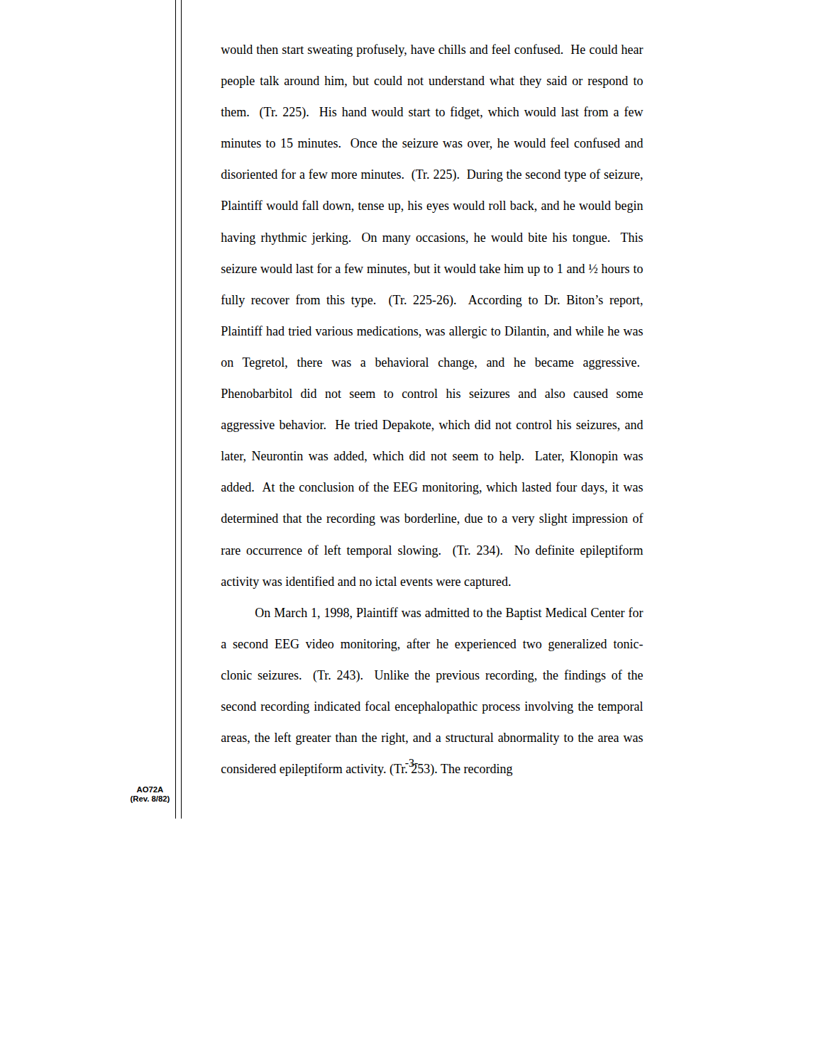would then start sweating profusely, have chills and feel confused. He could hear people talk around him, but could not understand what they said or respond to them. (Tr. 225). His hand would start to fidget, which would last from a few minutes to 15 minutes. Once the seizure was over, he would feel confused and disoriented for a few more minutes. (Tr. 225). During the second type of seizure, Plaintiff would fall down, tense up, his eyes would roll back, and he would begin having rhythmic jerking. On many occasions, he would bite his tongue. This seizure would last for a few minutes, but it would take him up to 1 and ½ hours to fully recover from this type. (Tr. 225-26). According to Dr. Biton’s report, Plaintiff had tried various medications, was allergic to Dilantin, and while he was on Tegretol, there was a behavioral change, and he became aggressive. Phenobarbitol did not seem to control his seizures and also caused some aggressive behavior. He tried Depakote, which did not control his seizures, and later, Neurontin was added, which did not seem to help. Later, Klonopin was added. At the conclusion of the EEG monitoring, which lasted four days, it was determined that the recording was borderline, due to a very slight impression of rare occurrence of left temporal slowing. (Tr. 234). No definite epileptiform activity was identified and no ictal events were captured.
On March 1, 1998, Plaintiff was admitted to the Baptist Medical Center for a second EEG video monitoring, after he experienced two generalized tonic-clonic seizures. (Tr. 243). Unlike the previous recording, the findings of the second recording indicated focal encephalopathic process involving the temporal areas, the left greater than the right, and a structural abnormality to the area was considered epileptiform activity. (Tr. 253). The recording
-3-
AO72A
(Rev. 8/82)